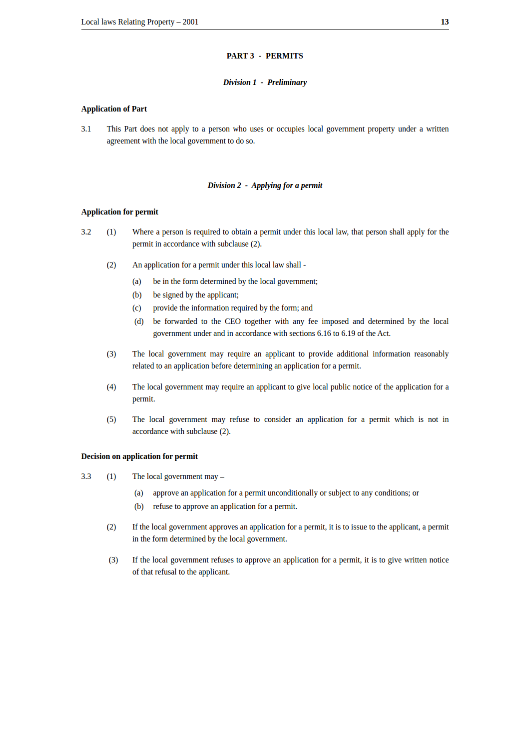Local laws Relating Property – 2001 13
PART 3 - PERMITS
Division 1 - Preliminary
Application of Part
3.1
This Part does not apply to a person who uses or occupies local government property under a written agreement with the local government to do so.
Division 2 - Applying for a permit
Application for permit
3.2
(1)
Where a person is required to obtain a permit under this local law, that person shall apply for the permit in accordance with subclause (2).
(2)
An application for a permit under this local law shall -
(a)
be in the form determined by the local government;
(b)
be signed by the applicant;
(c)
provide the information required by the form; and
(d)
be forwarded to the CEO together with any fee imposed and determined by the local government under and in accordance with sections 6.16 to 6.19 of the Act.
(3)
The local government may require an applicant to provide additional information reasonably related to an application before determining an application for a permit.
(4)
The local government may require an applicant to give local public notice of the application for a permit.
(5)
The local government may refuse to consider an application for a permit which is not in accordance with subclause (2).
Decision on application for permit
3.3
(1)
The local government may –
(a)
approve an application for a permit unconditionally or subject to any conditions; or
(b)
refuse to approve an application for a permit.
(2)
If the local government approves an application for a permit, it is to issue to the applicant, a permit in the form determined by the local government.
(3)
If the local government refuses to approve an application for a permit, it is to give written notice of that refusal to the applicant.